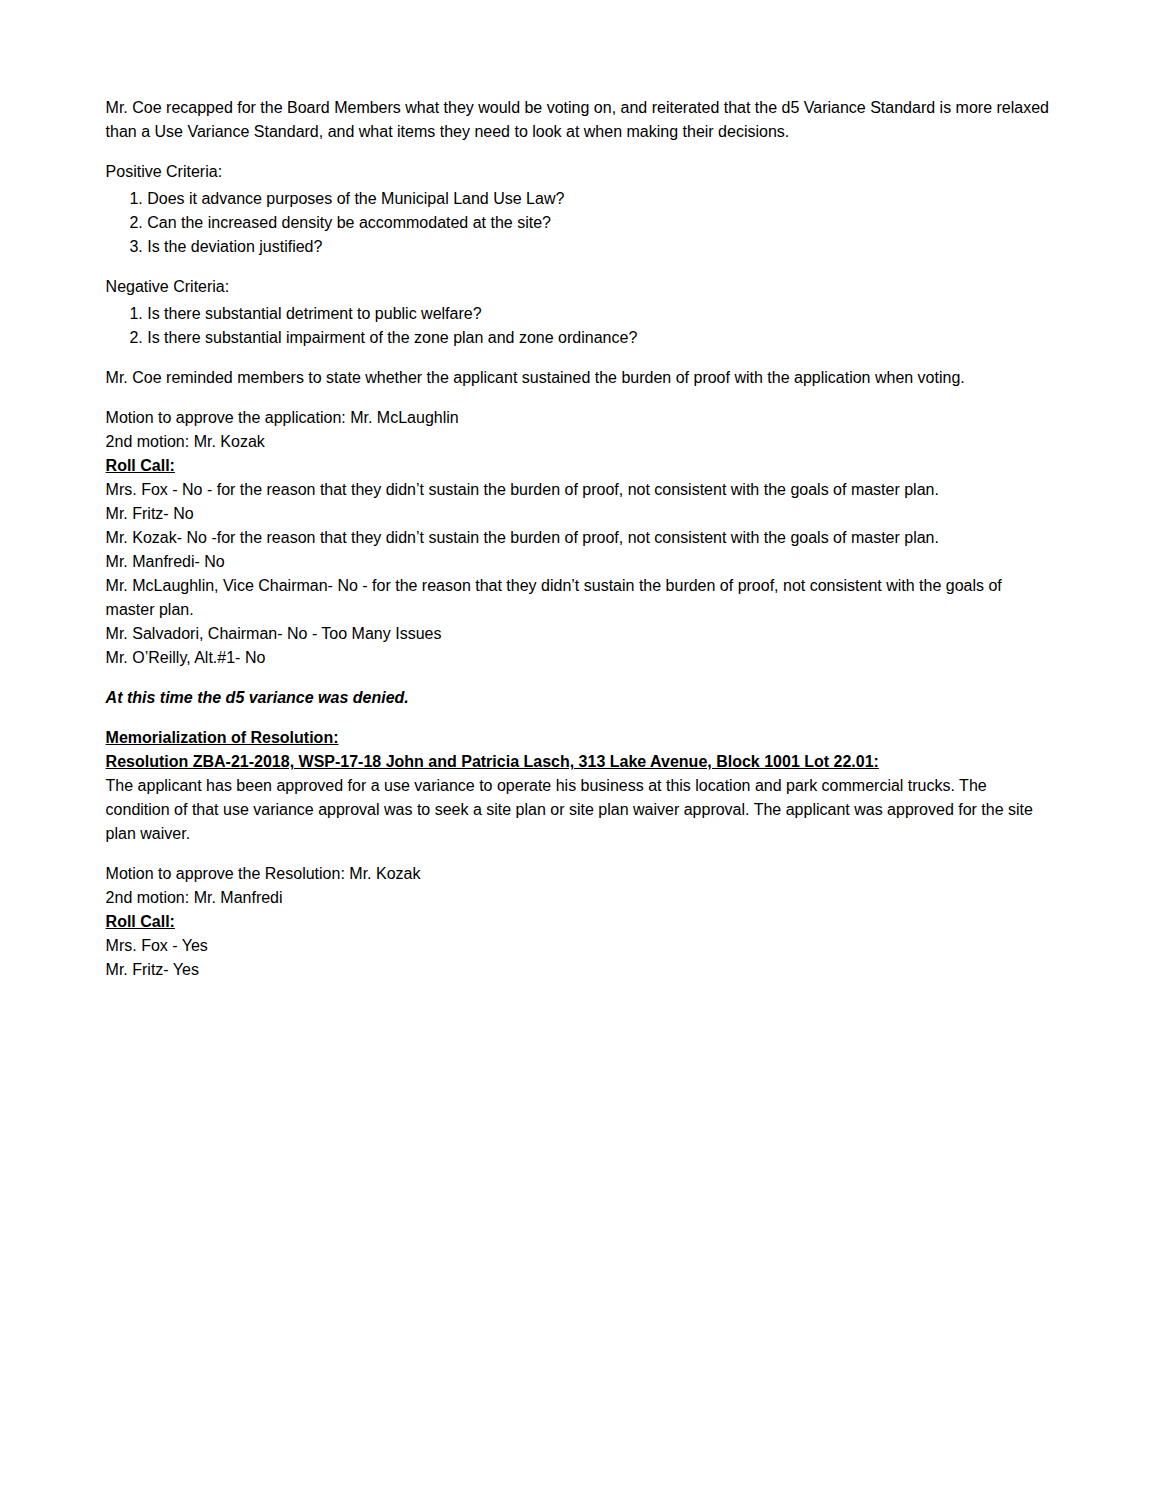Mr. Coe recapped for the Board Members what they would be voting on, and reiterated that the d5 Variance Standard is more relaxed than a Use Variance Standard, and what items they need to look at when making their decisions.
Positive Criteria:
Does it advance purposes of the Municipal Land Use Law?
Can the increased density be accommodated at the site?
Is the deviation justified?
Negative Criteria:
Is there substantial detriment to public welfare?
Is there substantial impairment of the zone plan and zone ordinance?
Mr. Coe reminded members to state whether the applicant sustained the burden of proof with the application when voting.
Motion to approve the application: Mr. McLaughlin
2nd motion: Mr. Kozak
Roll Call:
Mrs. Fox - No - for the reason that they didn’t sustain the burden of proof, not consistent with the goals of master plan.
Mr. Fritz- No
Mr. Kozak- No -for the reason that they didn’t sustain the burden of proof, not consistent with the goals of master plan.
Mr. Manfredi- No
Mr. McLaughlin, Vice Chairman- No - for the reason that they didn’t sustain the burden of proof, not consistent with the goals of master plan.
Mr. Salvadori, Chairman- No - Too Many Issues
Mr. O’Reilly, Alt.#1- No
At this time the d5 variance was denied.
Memorialization of Resolution:
Resolution ZBA-21-2018, WSP-17-18 John and Patricia Lasch, 313 Lake Avenue, Block 1001 Lot 22.01:
The applicant has been approved for a use variance to operate his business at this location and park commercial trucks. The condition of that use variance approval was to seek a site plan or site plan waiver approval. The applicant was approved for the site plan waiver.
Motion to approve the Resolution: Mr. Kozak
2nd motion: Mr. Manfredi
Roll Call:
Mrs. Fox - Yes
Mr. Fritz- Yes